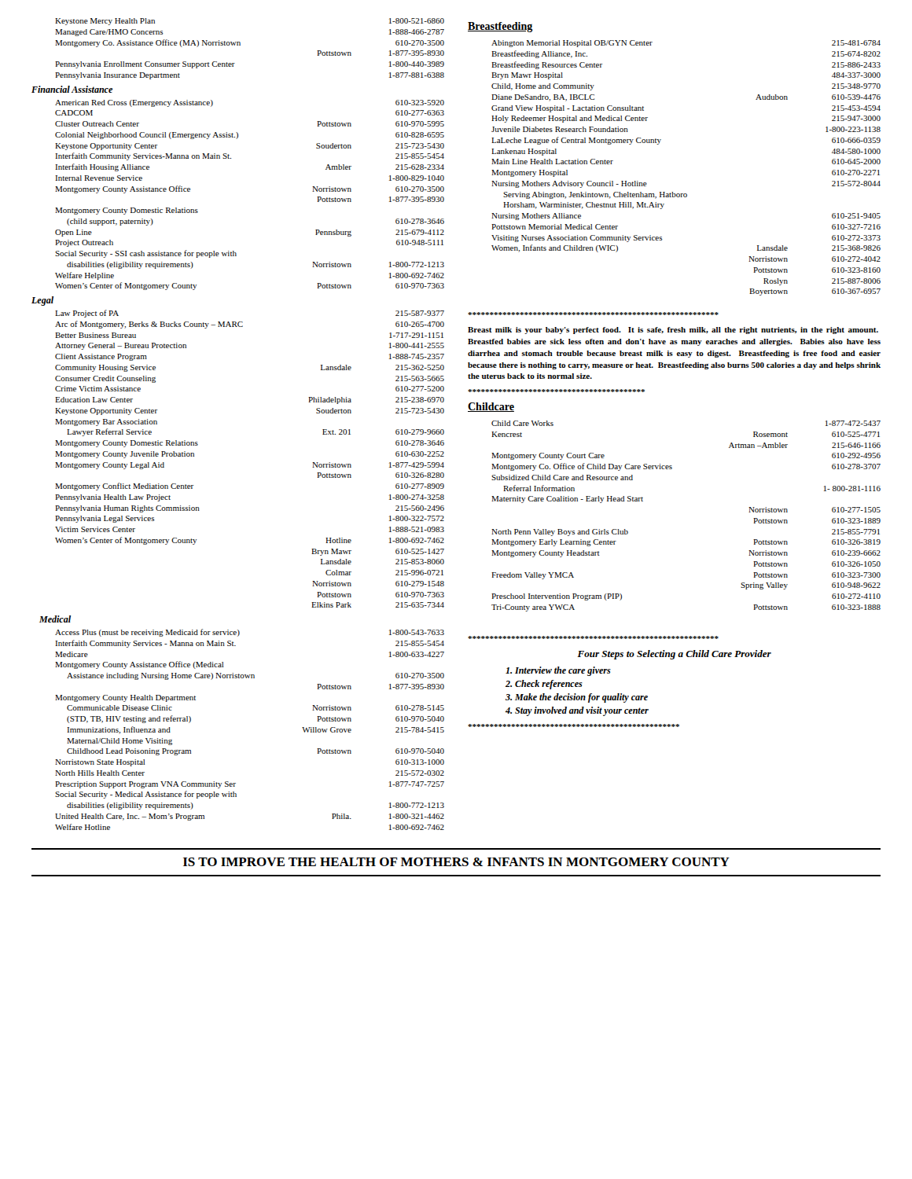| Keystone Mercy Health Plan | | 1-800-521-6860 |
| Managed Care/HMO Concerns | | 1-888-466-2787 |
| Montgomery Co. Assistance Office (MA) Norristown | | 610-270-3500 |
| | Pottstown | 1-877-395-8930 |
| Pennsylvania Enrollment Consumer Support Center | | 1-800-440-3989 |
| Pennsylvania Insurance Department | | 1-877-881-6388 |
Financial Assistance
| American Red Cross (Emergency Assistance) | | 610-323-5920 |
| CADCOM | | 610-277-6363 |
| Cluster Outreach Center | Pottstown | 610-970-5995 |
| Colonial Neighborhood Council (Emergency Assist.) | | 610-828-6595 |
| Keystone Opportunity Center | Souderton | 215-723-5430 |
| Interfaith Community Services-Manna on Main St. | | 215-855-5454 |
| Interfaith Housing Alliance | Ambler | 215-628-2334 |
| Internal Revenue Service | | 1-800-829-1040 |
| Montgomery County Assistance Office | Norristown | 610-270-3500 |
| | Pottstown | 1-877-395-8930 |
| Montgomery County Domestic Relations | | |
| (child support, paternity) | | 610-278-3646 |
| Open Line | Pennsburg | 215-679-4112 |
| Project Outreach | | 610-948-5111 |
| Social Security - SSI cash assistance for people with | | |
| disabilities (eligibility requirements) | Norristown | 1-800-772-1213 |
| Welfare Helpline | | 1-800-692-7462 |
| Women’s Center of Montgomery County | Pottstown | 610-970-7363 |
Legal
| Law Project of PA | | 215-587-9377 |
| Arc of Montgomery, Berks & Bucks County – MARC | | 610-265-4700 |
| Better Business Bureau | | 1-717-291-1151 |
| Attorney General – Bureau Protection | | 1-800-441-2555 |
| Client Assistance Program | | 1-888-745-2357 |
| Community Housing Service | Lansdale | 215-362-5250 |
| Consumer Credit Counseling | | 215-563-5665 |
| Crime Victim Assistance | | 610-277-5200 |
| Education Law Center | Philadelphia | 215-238-6970 |
| Keystone Opportunity Center | Souderton | 215-723-5430 |
| Montgomery Bar Association | | |
| Lawyer Referral Service | Ext. 201 | 610-279-9660 |
| Montgomery County Domestic Relations | | 610-278-3646 |
| Montgomery County Juvenile Probation | | 610-630-2252 |
| Montgomery County Legal Aid | Norristown | 1-877-429-5994 |
| | Pottstown | 610-326-8280 |
| Montgomery Conflict Mediation Center | | 610-277-8909 |
| Pennsylvania Health Law Project | | 1-800-274-3258 |
| Pennsylvania Human Rights Commission | | 215-560-2496 |
| Pennsylvania Legal Services | | 1-800-322-7572 |
| Victim Services Center | | 1-888-521-0983 |
| Women’s Center of Montgomery County | Hotline | 1-800-692-7462 |
| | Bryn Mawr | 610-525-1427 |
| | Lansdale | 215-853-8060 |
| | Colmar | 215-996-0721 |
| | Norristown | 610-279-1548 |
| | Pottstown | 610-970-7363 |
| | Elkins Park | 215-635-7344 |
Medical
| Access Plus (must be receiving Medicaid for service) | | 1-800-543-7633 |
| Interfaith Community Services - Manna on Main St. | | 215-855-5454 |
| Medicare | | 1-800-633-4227 |
| Montgomery County Assistance Office (Medical | | |
| Assistance including Nursing Home Care) Norristown | | 610-270-3500 |
| | Pottstown | 1-877-395-8930 |
| Montgomery County Health Department | | |
| Communicable Disease Clinic | Norristown | 610-278-5145 |
| (STD, TB, HIV testing and referral) | Pottstown | 610-970-5040 |
| Immunizations, Influenza and | Willow Grove | 215-784-5415 |
| Maternal/Child Home Visiting | | |
| Childhood Lead Poisoning Program | Pottstown | 610-970-5040 |
| Norristown State Hospital | | 610-313-1000 |
| North Hills Health Center | | 215-572-0302 |
| Prescription Support Program VNA Community Ser | | 1-877-747-7257 |
| Social Security - Medical Assistance for people with | | |
| disabilities (eligibility requirements) | | 1-800-772-1213 |
| United Health Care, Inc. – Mom’s Program | Phila. | 1-800-321-4462 |
| Welfare Hotline | | 1-800-692-7462 |
Breastfeeding
| Abington Memorial Hospital OB/GYN Center | | 215-481-6784 |
| Breastfeeding Alliance, Inc. | | 215-674-8202 |
| Breastfeeding Resources Center | | 215-886-2433 |
| Bryn Mawr Hospital | | 484-337-3000 |
| Child, Home and Community | | 215-348-9770 |
| Diane DeSandro, BA, IBCLC | Audubon | 610-539-4476 |
| Grand View Hospital - Lactation Consultant | | 215-453-4594 |
| Holy Redeemer Hospital and Medical Center | | 215-947-3000 |
| Juvenile Diabetes Research Foundation | | 1-800-223-1138 |
| LaLeche League of Central Montgomery County | | 610-666-0359 |
| Lankenau Hospital | | 484-580-1000 |
| Main Line Health Lactation Center | | 610-645-2000 |
| Montgomery Hospital | | 610-270-2271 |
| Nursing Mothers Advisory Council - Hotline | | 215-572-8044 |
| Serving Abington, Jenkintown, Cheltenham, Hatboro | | |
| Horsham, Warminister, Chestnut Hill, Mt.Airy | | |
| Nursing Mothers Alliance | | 610-251-9405 |
| Pottstown Memorial Medical Center | | 610-327-7216 |
| Visiting Nurses Association Community Services | | 610-272-3373 |
| Women, Infants and Children (WIC) | Lansdale | 215-368-9826 |
| | Norristown | 610-272-4042 |
| | Pottstown | 610-323-8160 |
| | Roslyn | 215-887-8006 |
| | Boyertown | 610-367-6957 |
**********************************************************
Breast milk is your baby's perfect food. It is safe, fresh milk, all the right nutrients, in the right amount. Breastfed babies are sick less often and don't have as many earaches and allergies. Babies also have less diarrhea and stomach trouble because breast milk is easy to digest. Breastfeeding is free food and easier because there is nothing to carry, measure or heat. Breastfeeding also burns 500 calories a day and helps shrink the uterus back to its normal size.
*****************************************
Childcare
| Child Care Works | | 1-877-472-5437 |
| Kencrest | Rosemont | 610-525-4771 |
| | Artman –Ambler | 215-646-1166 |
| Montgomery County Court Care | | 610-292-4956 |
| Montgomery Co. Office of Child Day Care Services | | 610-278-3707 |
| Subsidized Child Care and Resource and | | |
| Referral Information | | 1- 800-281-1116 |
| Maternity Care Coalition - Early Head Start | | |
| | Norristown | 610-277-1505 |
| | Pottstown | 610-323-1889 |
| North Penn Valley Boys and Girls Club | | 215-855-7791 |
| Montgomery Early Learning Center | Pottstown | 610-326-3819 |
| Montgomery County Headstart | Norristown | 610-239-6662 |
| | Pottstown | 610-326-1050 |
| Freedom Valley YMCA | Pottstown | 610-323-7300 |
| | Spring Valley | 610-948-9622 |
| Preschool Intervention Program (PIP) | | 610-272-4110 |
| Tri-County area YWCA | Pottstown | 610-323-1888 |
**********************************************************
Four Steps to Selecting a Child Care Provider
Interview the care givers
Check references
Make the decision for quality care
Stay involved and visit your center
*************************************************
IS TO IMPROVE THE HEALTH OF MOTHERS & INFANTS IN MONTGOMERY COUNTY